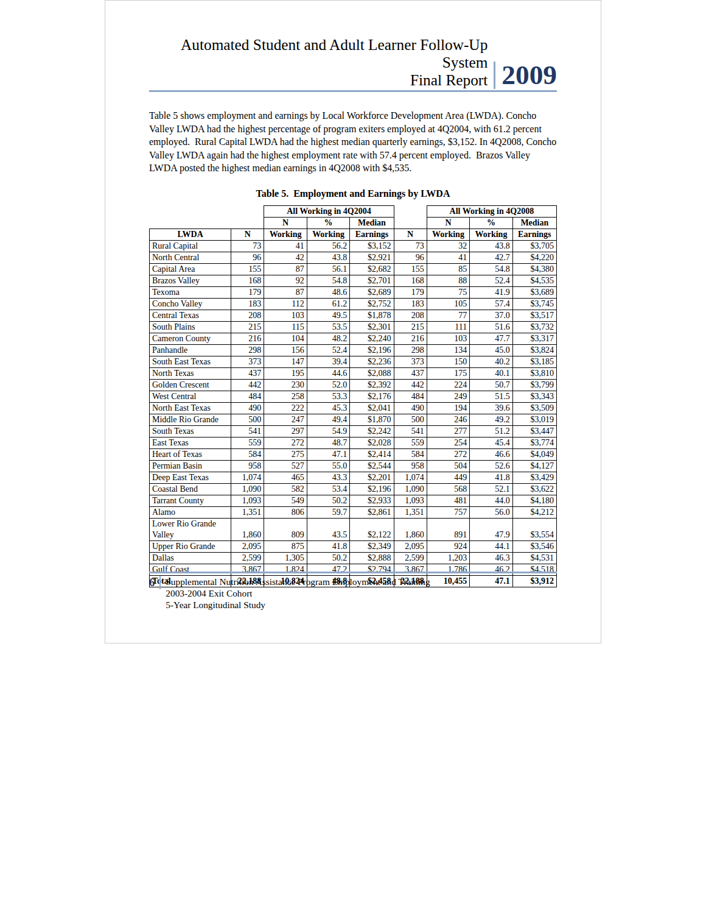Automated Student and Adult Learner Follow-Up System
Final Report
2009
Table 5 shows employment and earnings by Local Workforce Development Area (LWDA). Concho Valley LWDA had the highest percentage of program exiters employed at 4Q2004, with 61.2 percent employed. Rural Capital LWDA had the highest median quarterly earnings, $3,152. In 4Q2008, Concho Valley LWDA again had the highest employment rate with 57.4 percent employed. Brazos Valley LWDA posted the highest median earnings in 4Q2008 with $4,535.
Table 5. Employment and Earnings by LWDA
| | | All Working in 4Q2004 | | All Working in 4Q2008 |
| --- | --- | --- | --- | --- |
| | | N | % | Median | | N | % | Median |
| LWDA | N | Working | Working | Earnings | N | Working | Working | Earnings |
| Rural Capital | 73 | 41 | 56.2 | $3,152 | 73 | 32 | 43.8 | $3,705 |
| North Central | 96 | 42 | 43.8 | $2,921 | 96 | 41 | 42.7 | $4,220 |
| Capital Area | 155 | 87 | 56.1 | $2,682 | 155 | 85 | 54.8 | $4,380 |
| Brazos Valley | 168 | 92 | 54.8 | $2,701 | 168 | 88 | 52.4 | $4,535 |
| Texoma | 179 | 87 | 48.6 | $2,689 | 179 | 75 | 41.9 | $3,689 |
| Concho Valley | 183 | 112 | 61.2 | $2,752 | 183 | 105 | 57.4 | $3,745 |
| Central Texas | 208 | 103 | 49.5 | $1,878 | 208 | 77 | 37.0 | $3,517 |
| South Plains | 215 | 115 | 53.5 | $2,301 | 215 | 111 | 51.6 | $3,732 |
| Cameron County | 216 | 104 | 48.2 | $2,240 | 216 | 103 | 47.7 | $3,317 |
| Panhandle | 298 | 156 | 52.4 | $2,196 | 298 | 134 | 45.0 | $3,824 |
| South East Texas | 373 | 147 | 39.4 | $2,236 | 373 | 150 | 40.2 | $3,185 |
| North Texas | 437 | 195 | 44.6 | $2,088 | 437 | 175 | 40.1 | $3,810 |
| Golden Crescent | 442 | 230 | 52.0 | $2,392 | 442 | 224 | 50.7 | $3,799 |
| West Central | 484 | 258 | 53.3 | $2,176 | 484 | 249 | 51.5 | $3,343 |
| North East Texas | 490 | 222 | 45.3 | $2,041 | 490 | 194 | 39.6 | $3,509 |
| Middle Rio Grande | 500 | 247 | 49.4 | $1,870 | 500 | 246 | 49.2 | $3,019 |
| South Texas | 541 | 297 | 54.9 | $2,242 | 541 | 277 | 51.2 | $3,447 |
| East Texas | 559 | 272 | 48.7 | $2,028 | 559 | 254 | 45.4 | $3,774 |
| Heart of Texas | 584 | 275 | 47.1 | $2,414 | 584 | 272 | 46.6 | $4,049 |
| Permian Basin | 958 | 527 | 55.0 | $2,544 | 958 | 504 | 52.6 | $4,127 |
| Deep East Texas | 1,074 | 465 | 43.3 | $2,201 | 1,074 | 449 | 41.8 | $3,429 |
| Coastal Bend | 1,090 | 582 | 53.4 | $2,196 | 1,090 | 568 | 52.1 | $3,622 |
| Tarrant County | 1,093 | 549 | 50.2 | $2,933 | 1,093 | 481 | 44.0 | $4,180 |
| Alamo | 1,351 | 806 | 59.7 | $2,861 | 1,351 | 757 | 56.0 | $4,212 |
| Lower Rio Grande | | | | | | | | |
| Valley | 1,860 | 809 | 43.5 | $2,122 | 1,860 | 891 | 47.9 | $3,554 |
| Upper Rio Grande | 2,095 | 875 | 41.8 | $2,349 | 2,095 | 924 | 44.1 | $3,546 |
| Dallas | 2,599 | 1,305 | 50.2 | $2,888 | 2,599 | 1,203 | 46.3 | $4,531 |
| Gulf Coast | 3,867 | 1,824 | 47.2 | $2,794 | 3,867 | 1,786 | 46.2 | $4,518 |
| Total | 22,188 | 10,824 | 48.8 | $2,458 | 22,188 | 10,455 | 47.1 | $3,912 |
6
Supplemental Nutrition Assistance Program Employment and Training
2003-2004 Exit Cohort
5-Year Longitudinal Study